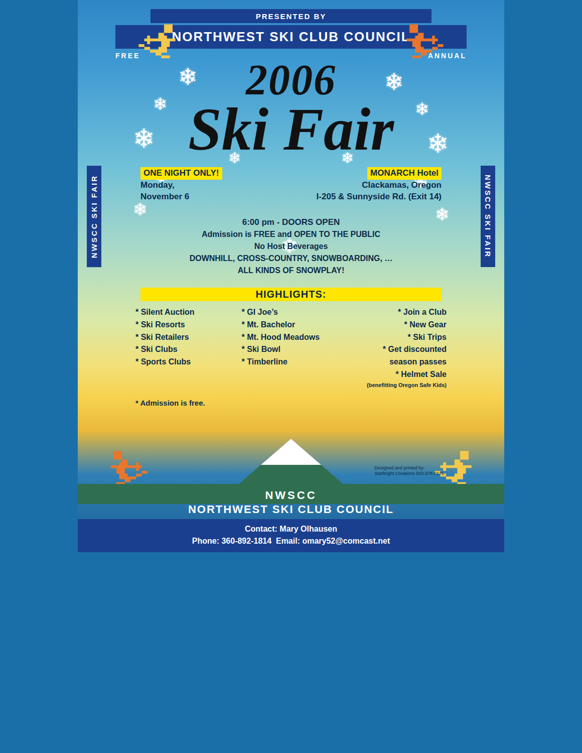⛷
⛷
⛷
⛷
❄
❄
❄
❄
❄
❄
❄
❄
❄
❄
❄
❄
❄
NWSCC Ski Fair
NWSCC Ski Fair
Presented by
Northwest Ski Club Council
Free Annual
2006
Ski Fair
ONE NIGHT ONLY!
Monday,
November 6
MONARCH Hotel
Clackamas, Oregon
I-205 & Sunnyside Rd. (Exit 14)
6:00 pm - DOORS OPEN
Admission is FREE and OPEN TO THE PUBLIC
No Host Beverages
DOWNHILL, CROSS-COUNTRY, SNOWBOARDING, …
ALL KINDS OF SNOWPLAY!
HIGHLIGHTS:
Silent Auction
Ski Resorts
Ski Retailers
Ski Clubs
Sports Clubs
GI Joe’s
Mt. Bachelor
Mt. Hood Meadows
Ski Bowl
Timberline
Join a Club
New Gear
Ski Trips
Get discounted
season passes
Helmet Sale (benefitting Oregon Safe Kids)
Admission is free.
Designed and printed by:
Starbright Creations 503-378-0171
NWSCC
Northwest Ski Club Council
Contact: Mary Olhausen
Phone: 360-892-1814 Email: omary52@comcast.net